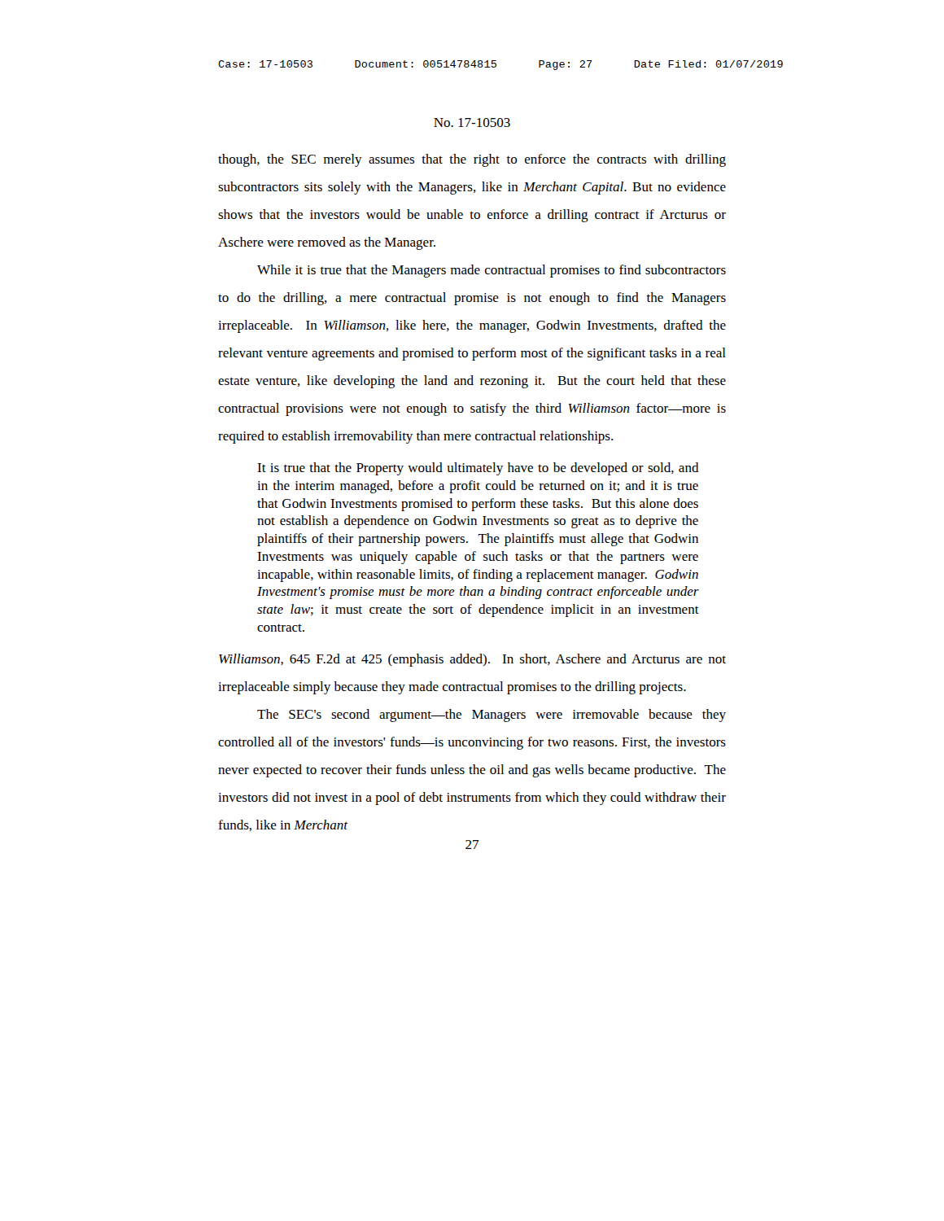Case: 17-10503 Document: 00514784815 Page: 27 Date Filed: 01/07/2019
No. 17-10503
though, the SEC merely assumes that the right to enforce the contracts with drilling subcontractors sits solely with the Managers, like in Merchant Capital. But no evidence shows that the investors would be unable to enforce a drilling contract if Arcturus or Aschere were removed as the Manager.
While it is true that the Managers made contractual promises to find subcontractors to do the drilling, a mere contractual promise is not enough to find the Managers irreplaceable. In Williamson, like here, the manager, Godwin Investments, drafted the relevant venture agreements and promised to perform most of the significant tasks in a real estate venture, like developing the land and rezoning it. But the court held that these contractual provisions were not enough to satisfy the third Williamson factor—more is required to establish irremovability than mere contractual relationships.
It is true that the Property would ultimately have to be developed or sold, and in the interim managed, before a profit could be returned on it; and it is true that Godwin Investments promised to perform these tasks. But this alone does not establish a dependence on Godwin Investments so great as to deprive the plaintiffs of their partnership powers. The plaintiffs must allege that Godwin Investments was uniquely capable of such tasks or that the partners were incapable, within reasonable limits, of finding a replacement manager. Godwin Investment's promise must be more than a binding contract enforceable under state law; it must create the sort of dependence implicit in an investment contract.
Williamson, 645 F.2d at 425 (emphasis added). In short, Aschere and Arcturus are not irreplaceable simply because they made contractual promises to the drilling projects.
The SEC's second argument—the Managers were irremovable because they controlled all of the investors' funds—is unconvincing for two reasons. First, the investors never expected to recover their funds unless the oil and gas wells became productive. The investors did not invest in a pool of debt instruments from which they could withdraw their funds, like in Merchant
27